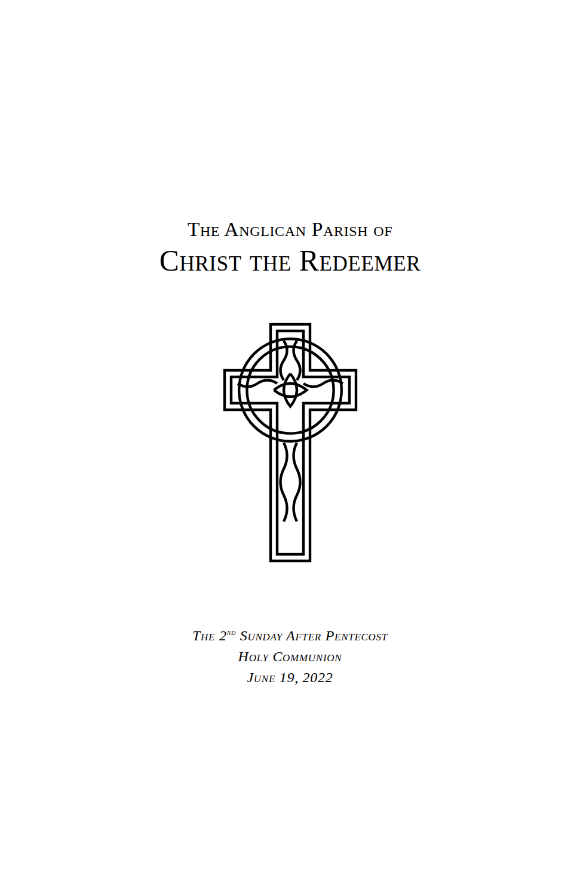The Anglican Parish of Christ the Redeemer
Celtic cross A black and white Celtic cross with interlaced knotwork and a ring at the crossing.
The 2nd Sunday After Pentecost
Holy Communion
June 19, 2022